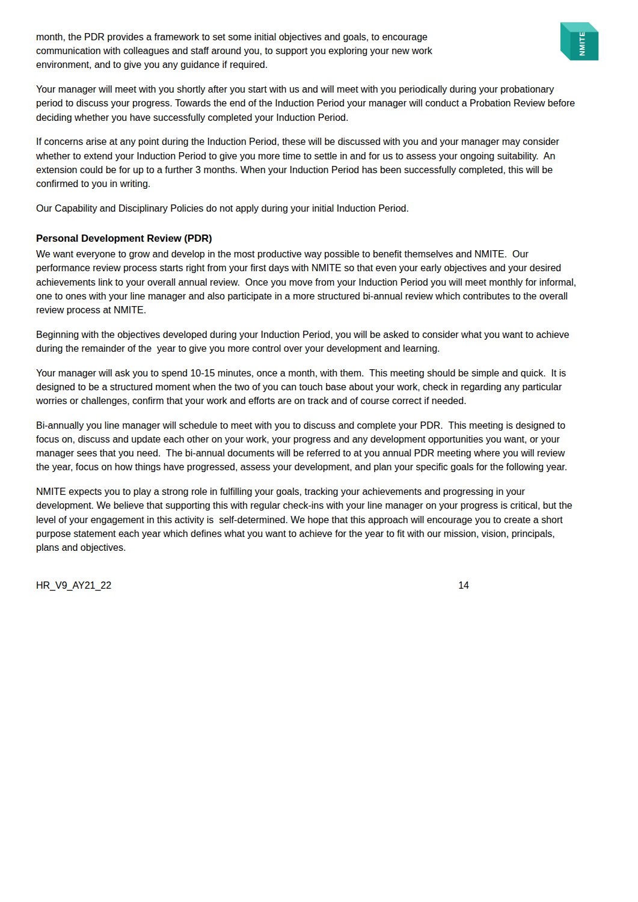NMITE
month, the PDR provides a framework to set some initial objectives and goals, to encourage communication with colleagues and staff around you, to support you exploring your new work environment, and to give you any guidance if required.
Your manager will meet with you shortly after you start with us and will meet with you periodically during your probationary period to discuss your progress. Towards the end of the Induction Period your manager will conduct a Probation Review before deciding whether you have successfully completed your Induction Period.
If concerns arise at any point during the Induction Period, these will be discussed with you and your manager may consider whether to extend your Induction Period to give you more time to settle in and for us to assess your ongoing suitability. An extension could be for up to a further 3 months. When your Induction Period has been successfully completed, this will be confirmed to you in writing.
Our Capability and Disciplinary Policies do not apply during your initial Induction Period.
Personal Development Review (PDR)
We want everyone to grow and develop in the most productive way possible to benefit themselves and NMITE. Our performance review process starts right from your first days with NMITE so that even your early objectives and your desired achievements link to your overall annual review. Once you move from your Induction Period you will meet monthly for informal, one to ones with your line manager and also participate in a more structured bi-annual review which contributes to the overall review process at NMITE.
Beginning with the objectives developed during your Induction Period, you will be asked to consider what you want to achieve during the remainder of the year to give you more control over your development and learning.
Your manager will ask you to spend 10-15 minutes, once a month, with them. This meeting should be simple and quick. It is designed to be a structured moment when the two of you can touch base about your work, check in regarding any particular worries or challenges, confirm that your work and efforts are on track and of course correct if needed.
Bi-annually you line manager will schedule to meet with you to discuss and complete your PDR. This meeting is designed to focus on, discuss and update each other on your work, your progress and any development opportunities you want, or your manager sees that you need. The bi-annual documents will be referred to at you annual PDR meeting where you will review the year, focus on how things have progressed, assess your development, and plan your specific goals for the following year.
NMITE expects you to play a strong role in fulfilling your goals, tracking your achievements and progressing in your development. We believe that supporting this with regular check-ins with your line manager on your progress is critical, but the level of your engagement in this activity is self-determined. We hope that this approach will encourage you to create a short purpose statement each year which defines what you want to achieve for the year to fit with our mission, vision, principals, plans and objectives.
HR_V9_AY21_22 14